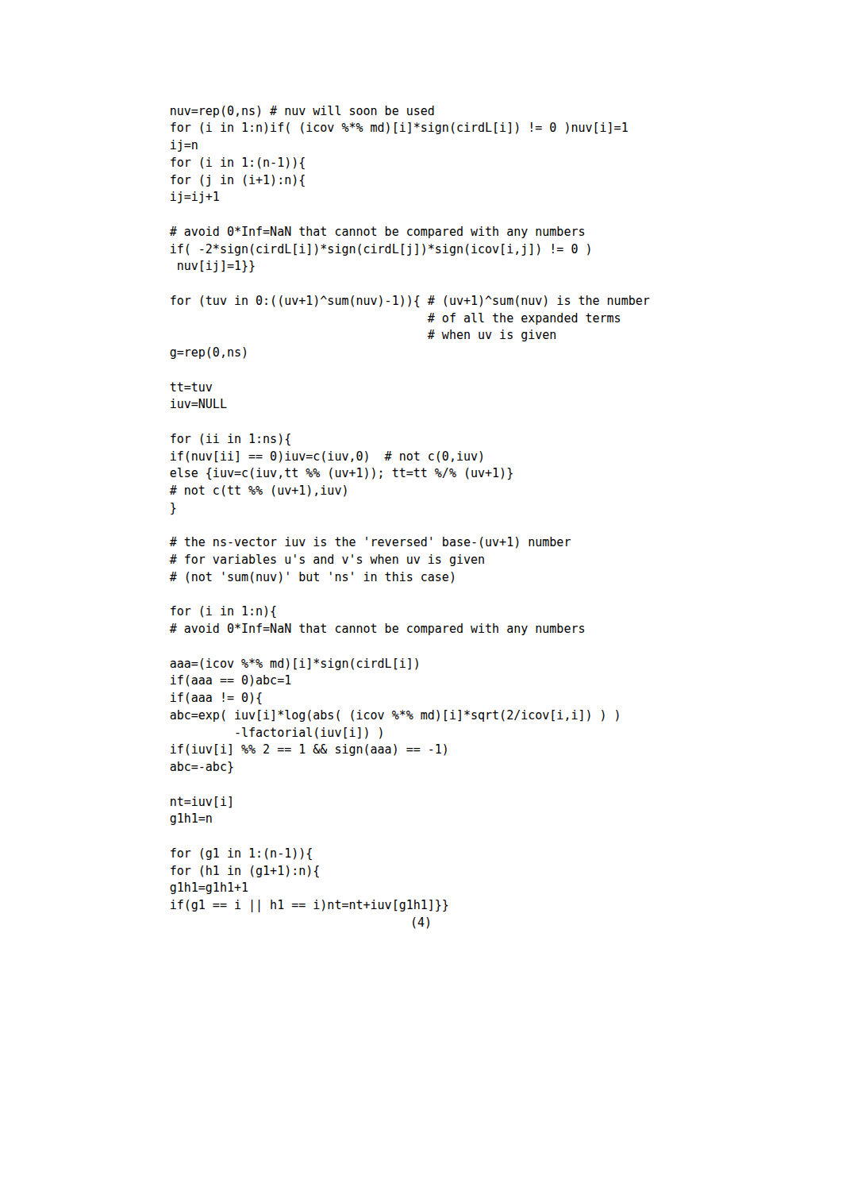nuv=rep(0,ns) # nuv will soon be used
for (i in 1:n)if( (icov %*% md)[i]*sign(cirdL[i]) != 0 )nuv[i]=1
ij=n
for (i in 1:(n-1)){
for (j in (i+1):n){
ij=ij+1

# avoid 0*Inf=NaN that cannot be compared with any numbers
if( -2*sign(cirdL[i])*sign(cirdL[j])*sign(icov[i,j]) != 0 )
 nuv[ij]=1}}

for (tuv in 0:((uv+1)^sum(nuv)-1)){ # (uv+1)^sum(nuv) is the number
                                    # of all the expanded terms
                                    # when uv is given
g=rep(0,ns)

tt=tuv
iuv=NULL

for (ii in 1:ns){
if(nuv[ii] == 0)iuv=c(iuv,0)  # not c(0,iuv)
else {iuv=c(iuv,tt %% (uv+1)); tt=tt %/% (uv+1)}
# not c(tt %% (uv+1),iuv)
}

# the ns-vector iuv is the 'reversed' base-(uv+1) number
# for variables u's and v's when uv is given
# (not 'sum(nuv)' but 'ns' in this case)

for (i in 1:n){
# avoid 0*Inf=NaN that cannot be compared with any numbers

aaa=(icov %*% md)[i]*sign(cirdL[i])
if(aaa == 0)abc=1
if(aaa != 0){
abc=exp( iuv[i]*log(abs( (icov %*% md)[i]*sqrt(2/icov[i,i]) ) )
         -lfactorial(iuv[i]) )
if(iuv[i] %% 2 == 1 && sign(aaa) == -1)
abc=-abc}

nt=iuv[i]
g1h1=n

for (g1 in 1:(n-1)){
for (h1 in (g1+1):n){
g1h1=g1h1+1
if(g1 == i || h1 == i)nt=nt+iuv[g1h1]}}
(4)